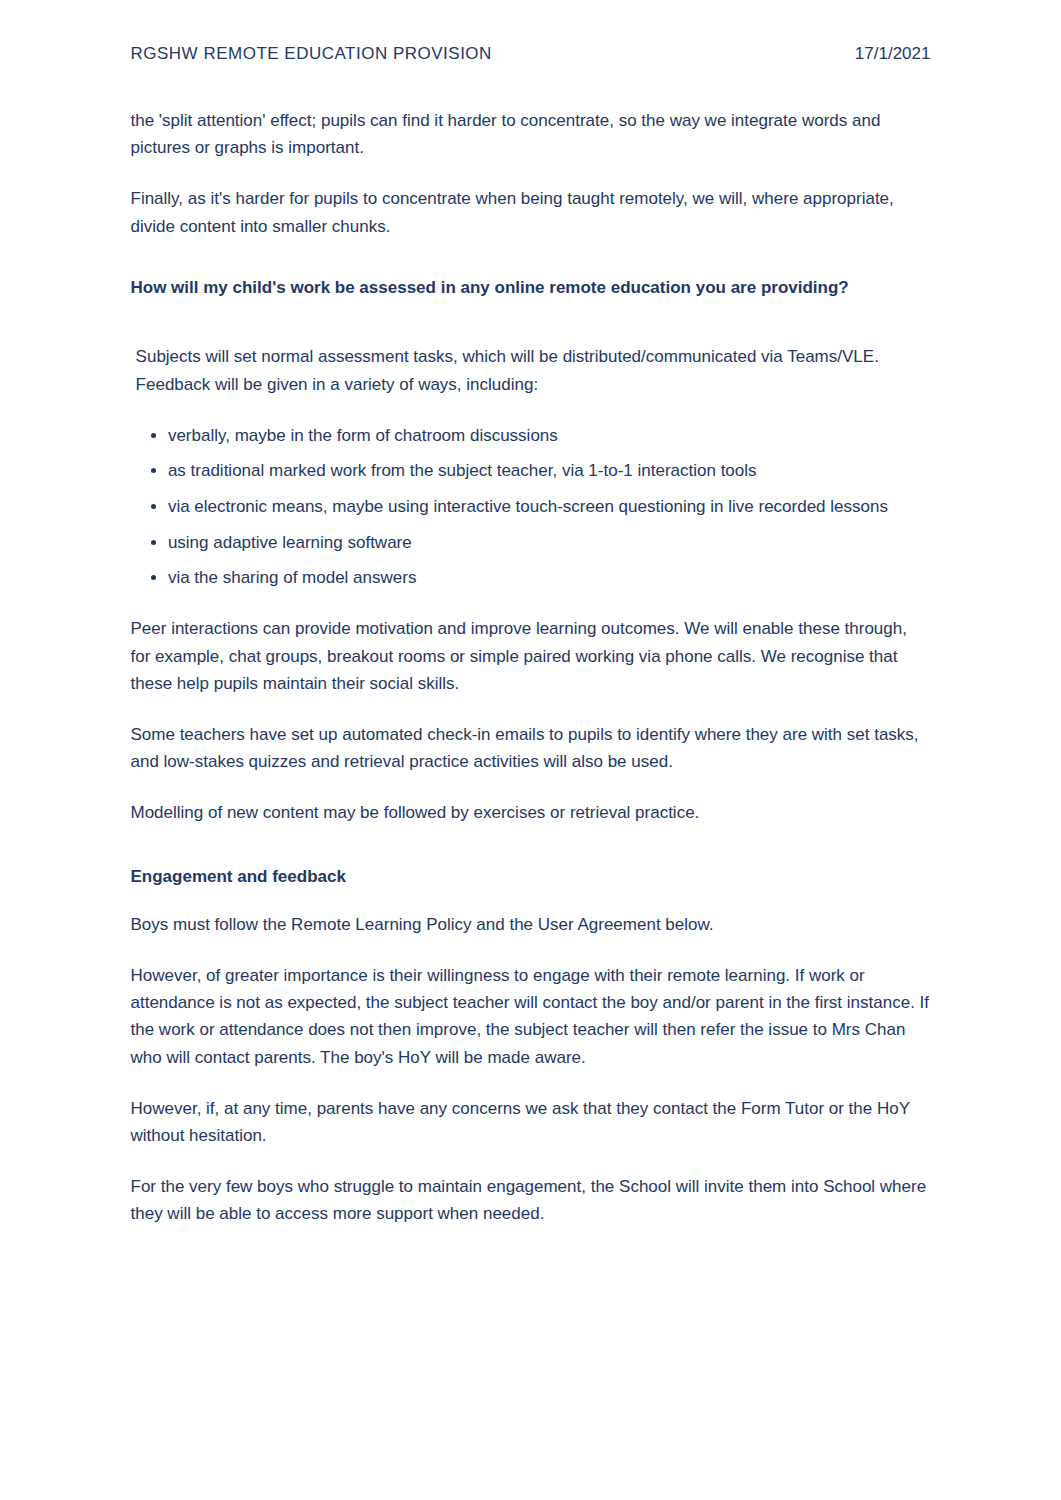RGSHW REMOTE EDUCATION PROVISION 17/1/2021
the 'split attention' effect; pupils can find it harder to concentrate, so the way we integrate words and pictures or graphs is important.
Finally, as it's harder for pupils to concentrate when being taught remotely, we will, where appropriate, divide content into smaller chunks.
How will my child's work be assessed in any online remote education you are providing?
Subjects will set normal assessment tasks, which will be distributed/communicated via Teams/VLE. Feedback will be given in a variety of ways, including:
verbally, maybe in the form of chatroom discussions
as traditional marked work from the subject teacher, via 1-to-1 interaction tools
via electronic means, maybe using interactive touch-screen questioning in live recorded lessons
using adaptive learning software
via the sharing of model answers
Peer interactions can provide motivation and improve learning outcomes. We will enable these through, for example, chat groups, breakout rooms or simple paired working via phone calls. We recognise that these help pupils maintain their social skills.
Some teachers have set up automated check-in emails to pupils to identify where they are with set tasks, and low-stakes quizzes and retrieval practice activities will also be used.
Modelling of new content may be followed by exercises or retrieval practice.
Engagement and feedback
Boys must follow the Remote Learning Policy and the User Agreement below.
However, of greater importance is their willingness to engage with their remote learning. If work or attendance is not as expected, the subject teacher will contact the boy and/or parent in the first instance. If the work or attendance does not then improve, the subject teacher will then refer the issue to Mrs Chan who will contact parents. The boy's HoY will be made aware.
However, if, at any time, parents have any concerns we ask that they contact the Form Tutor or the HoY without hesitation.
For the very few boys who struggle to maintain engagement, the School will invite them into School where they will be able to access more support when needed.